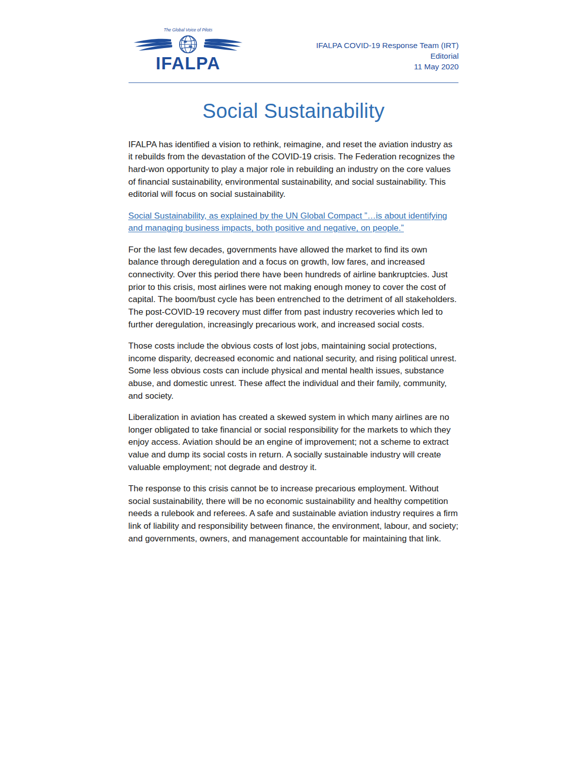IFALPA logo — The Global Voice of Pilots The Global Voice of Pilots IFALPA
IFALPA COVID-19 Response Team (IRT)
Editorial
11 May 2020
Social Sustainability
IFALPA has identified a vision to rethink, reimagine, and reset the aviation industry as it rebuilds from the devastation of the COVID-19 crisis. The Federation recognizes the hard-won opportunity to play a major role in rebuilding an industry on the core values of financial sustainability, environmental sustainability, and social sustainability. This editorial will focus on social sustainability.
Social Sustainability, as explained by the UN Global Compact ”…is about identifying and managing business impacts, both positive and negative, on people.”
For the last few decades, governments have allowed the market to find its own balance through deregulation and a focus on growth, low fares, and increased connectivity. Over this period there have been hundreds of airline bankruptcies. Just prior to this crisis, most airlines were not making enough money to cover the cost of capital. The boom/bust cycle has been entrenched to the detriment of all stakeholders. The post-COVID-19 recovery must differ from past industry recoveries which led to further deregulation, increasingly precarious work, and increased social costs.
Those costs include the obvious costs of lost jobs, maintaining social protections, income disparity, decreased economic and national security, and rising political unrest. Some less obvious costs can include physical and mental health issues, substance abuse, and domestic unrest. These affect the individual and their family, community, and society.
Liberalization in aviation has created a skewed system in which many airlines are no longer obligated to take financial or social responsibility for the markets to which they enjoy access. Aviation should be an engine of improvement; not a scheme to extract value and dump its social costs in return. A socially sustainable industry will create valuable employment; not degrade and destroy it.
The response to this crisis cannot be to increase precarious employment. Without social sustainability, there will be no economic sustainability and healthy competition needs a rulebook and referees. A safe and sustainable aviation industry requires a firm link of liability and responsibility between finance, the environment, labour, and society; and governments, owners, and management accountable for maintaining that link.